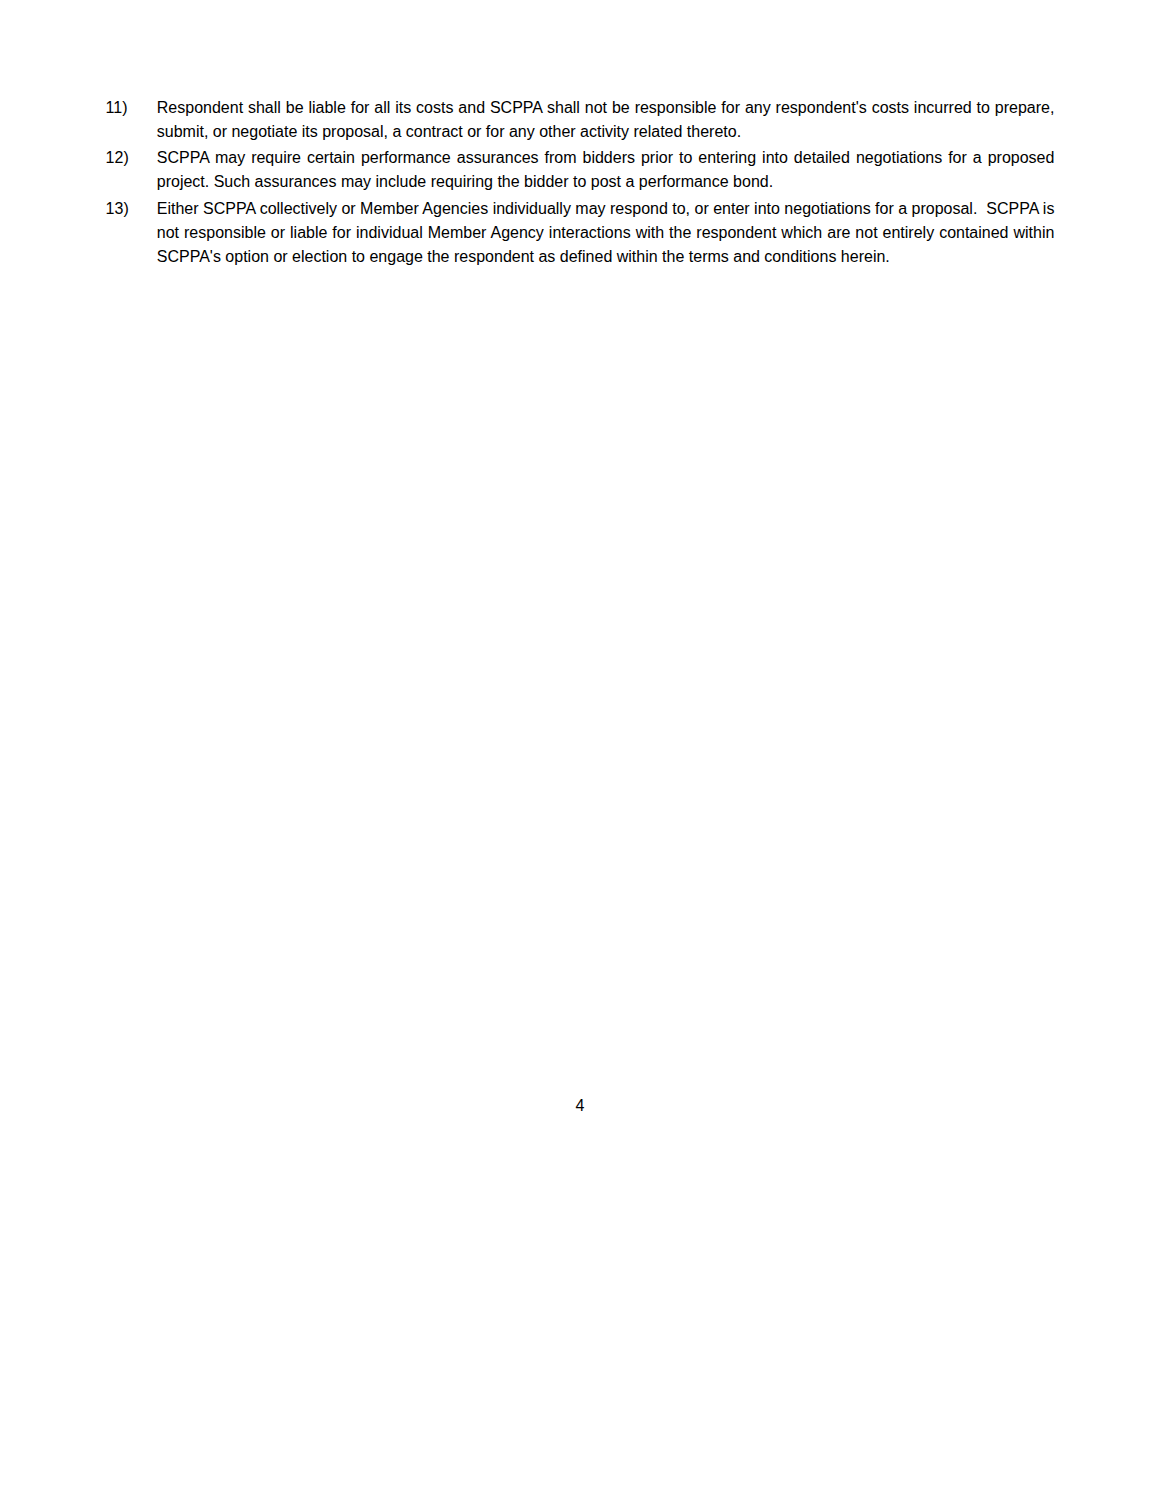11) Respondent shall be liable for all its costs and SCPPA shall not be responsible for any respondent's costs incurred to prepare, submit, or negotiate its proposal, a contract or for any other activity related thereto.
12) SCPPA may require certain performance assurances from bidders prior to entering into detailed negotiations for a proposed project. Such assurances may include requiring the bidder to post a performance bond.
13) Either SCPPA collectively or Member Agencies individually may respond to, or enter into negotiations for a proposal. SCPPA is not responsible or liable for individual Member Agency interactions with the respondent which are not entirely contained within SCPPA's option or election to engage the respondent as defined within the terms and conditions herein.
4